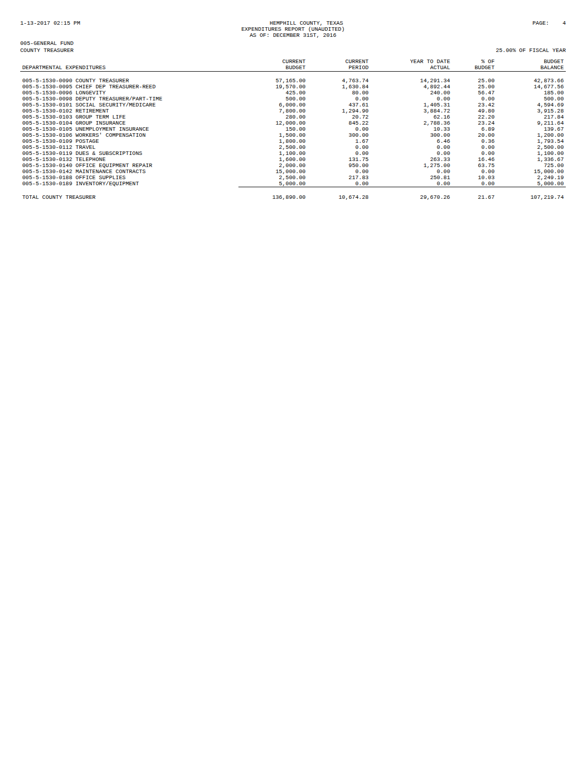1-13-2017 02:15 PM HEMPHILL COUNTY, TEXAS PAGE: 4
EXPENDITURES REPORT (UNAUDITED)
AS OF: DECEMBER 31ST, 2016
005-GENERAL FUND
COUNTY TREASURER 25.00% OF FISCAL YEAR
| | CURRENT | CURRENT | YEAR TO DATE | % OF | BUDGET |
| --- | --- | --- | --- | --- | --- |
| DEPARTMENTAL EXPENDITURES | BUDGET | PERIOD | ACTUAL | BUDGET | BALANCE |
| 005-5-1530-0090 COUNTY TREASURER | 57,165.00 | 4,763.74 | 14,291.34 | 25.00 | 42,873.66 |
| 005-5-1530-0095 CHIEF DEP TREASURER-REED | 19,570.00 | 1,630.84 | 4,892.44 | 25.00 | 14,677.56 |
| 005-5-1530-0096 LONGEVITY | 425.00 | 80.00 | 240.00 | 56.47 | 185.00 |
| 005-5-1530-0098 DEPUTY TREASURER/PART-TIME | 500.00 | 0.00 | 0.00 | 0.00 | 500.00 |
| 005-5-1530-0101 SOCIAL SECURITY/MEDICARE | 6,000.00 | 437.61 | 1,405.31 | 23.42 | 4,594.69 |
| 005-5-1530-0102 RETIREMENT | 7,800.00 | 1,294.90 | 3,884.72 | 49.80 | 3,915.28 |
| 005-5-1530-0103 GROUP TERM LIFE | 280.00 | 20.72 | 62.16 | 22.20 | 217.84 |
| 005-5-1530-0104 GROUP INSURANCE | 12,000.00 | 845.22 | 2,788.36 | 23.24 | 9,211.64 |
| 005-5-1530-0105 UNEMPLOYMENT INSURANCE | 150.00 | 0.00 | 10.33 | 6.89 | 139.67 |
| 005-5-1530-0106 WORKERS' COMPENSATION | 1,500.00 | 300.00 | 300.00 | 20.00 | 1,200.00 |
| 005-5-1530-0109 POSTAGE | 1,800.00 | 1.67 | 6.46 | 0.36 | 1,793.54 |
| 005-5-1530-0112 TRAVEL | 2,500.00 | 0.00 | 0.00 | 0.00 | 2,500.00 |
| 005-5-1530-0119 DUES & SUBSCRIPTIONS | 1,100.00 | 0.00 | 0.00 | 0.00 | 1,100.00 |
| 005-5-1530-0132 TELEPHONE | 1,600.00 | 131.75 | 263.33 | 16.46 | 1,336.67 |
| 005-5-1530-0140 OFFICE EQUIPMENT REPAIR | 2,000.00 | 950.00 | 1,275.00 | 63.75 | 725.00 |
| 005-5-1530-0142 MAINTENANCE CONTRACTS | 15,000.00 | 0.00 | 0.00 | 0.00 | 15,000.00 |
| 005-5-1530-0188 OFFICE SUPPLIES | 2,500.00 | 217.83 | 250.81 | 10.03 | 2,249.19 |
| 005-5-1530-0189 INVENTORY/EQUIPMENT | 5,000.00 | 0.00 | 0.00 | 0.00 | 5,000.00 |
| TOTAL COUNTY TREASURER | 136,890.00 | 10,674.28 | 29,670.26 | 21.67 | 107,219.74 |